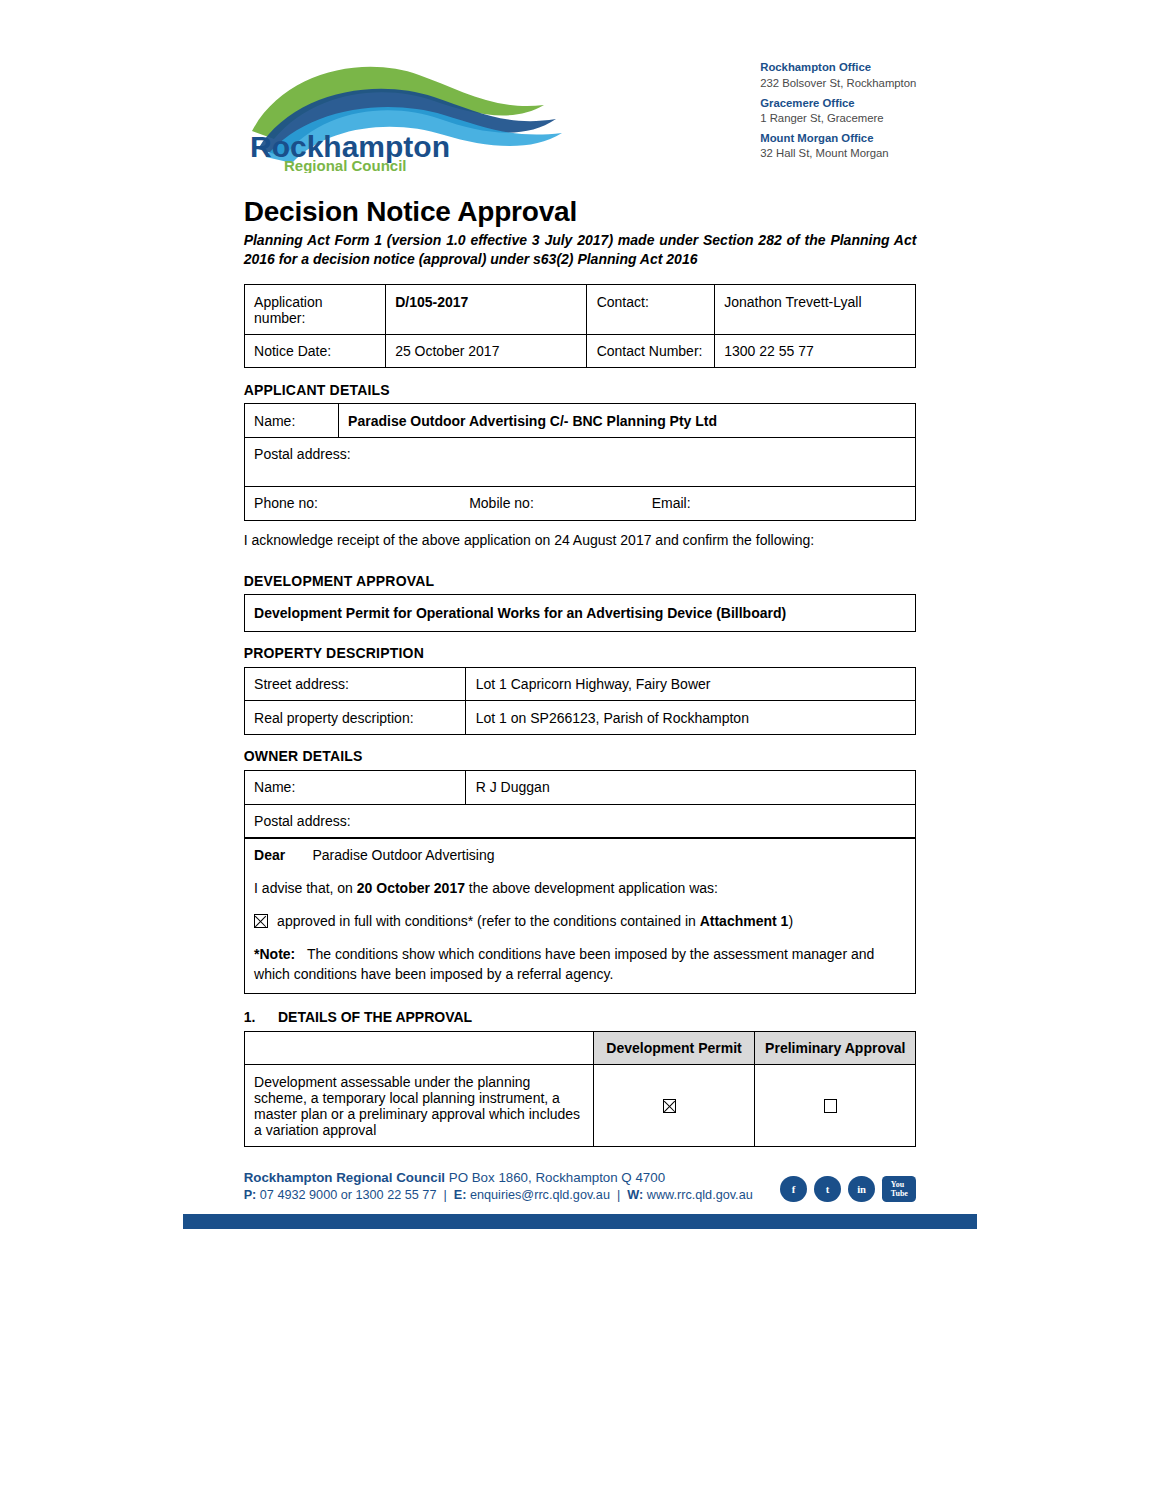Rockhampton Regional Council
Rockhampton Office 232 Bolsover St, Rockhampton Gracemere Office 1 Ranger St, Gracemere Mount Morgan Office 32 Hall St, Mount Morgan
Decision Notice Approval
Planning Act Form 1 (version 1.0 effective 3 July 2017) made under Section 282 of the Planning Act 2016 for a decision notice (approval) under s63(2) Planning Act 2016
| Application number: | D/105-2017 | Contact: | Jonathon Trevett-Lyall |
| Notice Date: | 25 October 2017 | Contact Number: | 1300 22 55 77 |
APPLICANT DETAILS
| Name: | Paradise Outdoor Advertising C/- BNC Planning Pty Ltd |
| Postal address: |
| Phone no: Mobile no: Email: |
I acknowledge receipt of the above application on 24 August 2017 and confirm the following:
DEVELOPMENT APPROVAL
| Development Permit for Operational Works for an Advertising Device (Billboard) |
PROPERTY DESCRIPTION
| Street address: | Lot 1 Capricorn Highway, Fairy Bower |
| Real property description: | Lot 1 on SP266123, Parish of Rockhampton |
OWNER DETAILS
| Name: | R J Duggan |
| Postal address: |
| Dear Paradise Outdoor Advertising |
| I advise that, on 20 October 2017 the above development application was: |
| approved in full with conditions* (refer to the conditions contained in Attachment 1 ) |
| *Note: The conditions show which conditions have been imposed by the assessment manager and which conditions have been imposed by a referral agency. |
1. DETAILS OF THE APPROVAL
| | Development Permit | Preliminary Approval |
| --- | --- | --- |
| Development assessable under the planning scheme, a temporary local planning instrument, a master plan or a preliminary approval which includes a variation approval | | |
Rockhampton Regional Council PO Box 1860, Rockhampton Q 4700
P: 07 4932 9000 or 1300 22 55 77 | E: enquiries@rrc.qld.gov.au | W: www.rrc.qld.gov.au
f
t
in
You
Tube